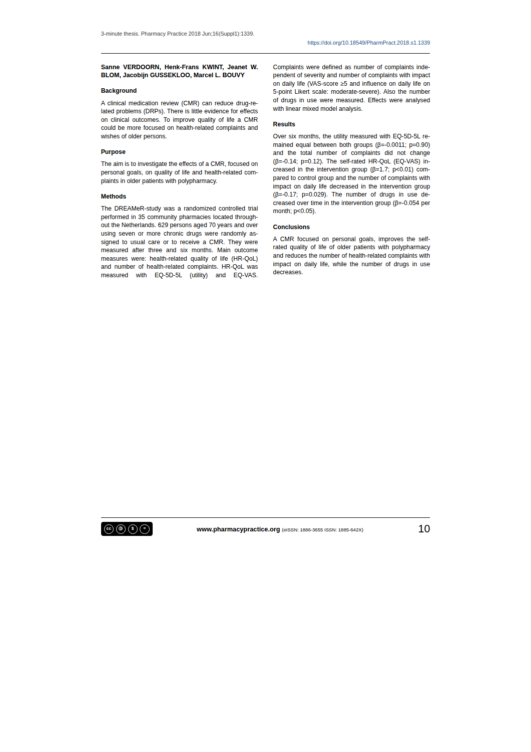3-minute thesis. Pharmacy Practice 2018 Jun;16(Suppl1):1339. https://doi.org/10.18549/PharmPract.2018.s1.1339
Sanne VERDOORN, Henk-Frans KWINT, Jeanet W. BLOM, Jacobijn GUSSEKLOO, Marcel L. BOUVY
Background
A clinical medication review (CMR) can reduce drug-related problems (DRPs). There is little evidence for effects on clinical outcomes. To improve quality of life a CMR could be more focused on health-related complaints and wishes of older persons.
Purpose
The aim is to investigate the effects of a CMR, focused on personal goals, on quality of life and health-related complaints in older patients with polypharmacy.
Methods
The DREAMeR-study was a randomized controlled trial performed in 35 community pharmacies located throughout the Netherlands. 629 persons aged 70 years and over using seven or more chronic drugs were randomly assigned to usual care or to receive a CMR. They were measured after three and six months. Main outcome measures were: health-related quality of life (HR-QoL) and number of health-related complaints. HR-QoL was measured with EQ-5D-5L (utility) and EQ-VAS. Complaints were defined as number of complaints independent of severity and number of complaints with impact on daily life (VAS-score ≥5 and influence on daily life on 5-point Likert scale: moderate-severe). Also the number of drugs in use were measured. Effects were analysed with linear mixed model analysis.
Results
Over six months, the utility measured with EQ-5D-5L remained equal between both groups (β=-0.0011; p=0.90) and the total number of complaints did not change (β=-0.14; p=0.12). The self-rated HR-QoL (EQ-VAS) increased in the intervention group (β=1.7; p<0.01) compared to control group and the number of complaints with impact on daily life decreased in the intervention group (β=-0.17; p=0.029). The number of drugs in use decreased over time in the intervention group (β=-0.054 per month; p<0.05).
Conclusions
A CMR focused on personal goals, improves the self-rated quality of life of older patients with polypharmacy and reduces the number of health-related complaints with impact on daily life, while the number of drugs in use decreases.
cc Ⓓ $ = www.pharmacypractice.org (eISSN: 1886-3655 ISSN: 1885-642X) 10